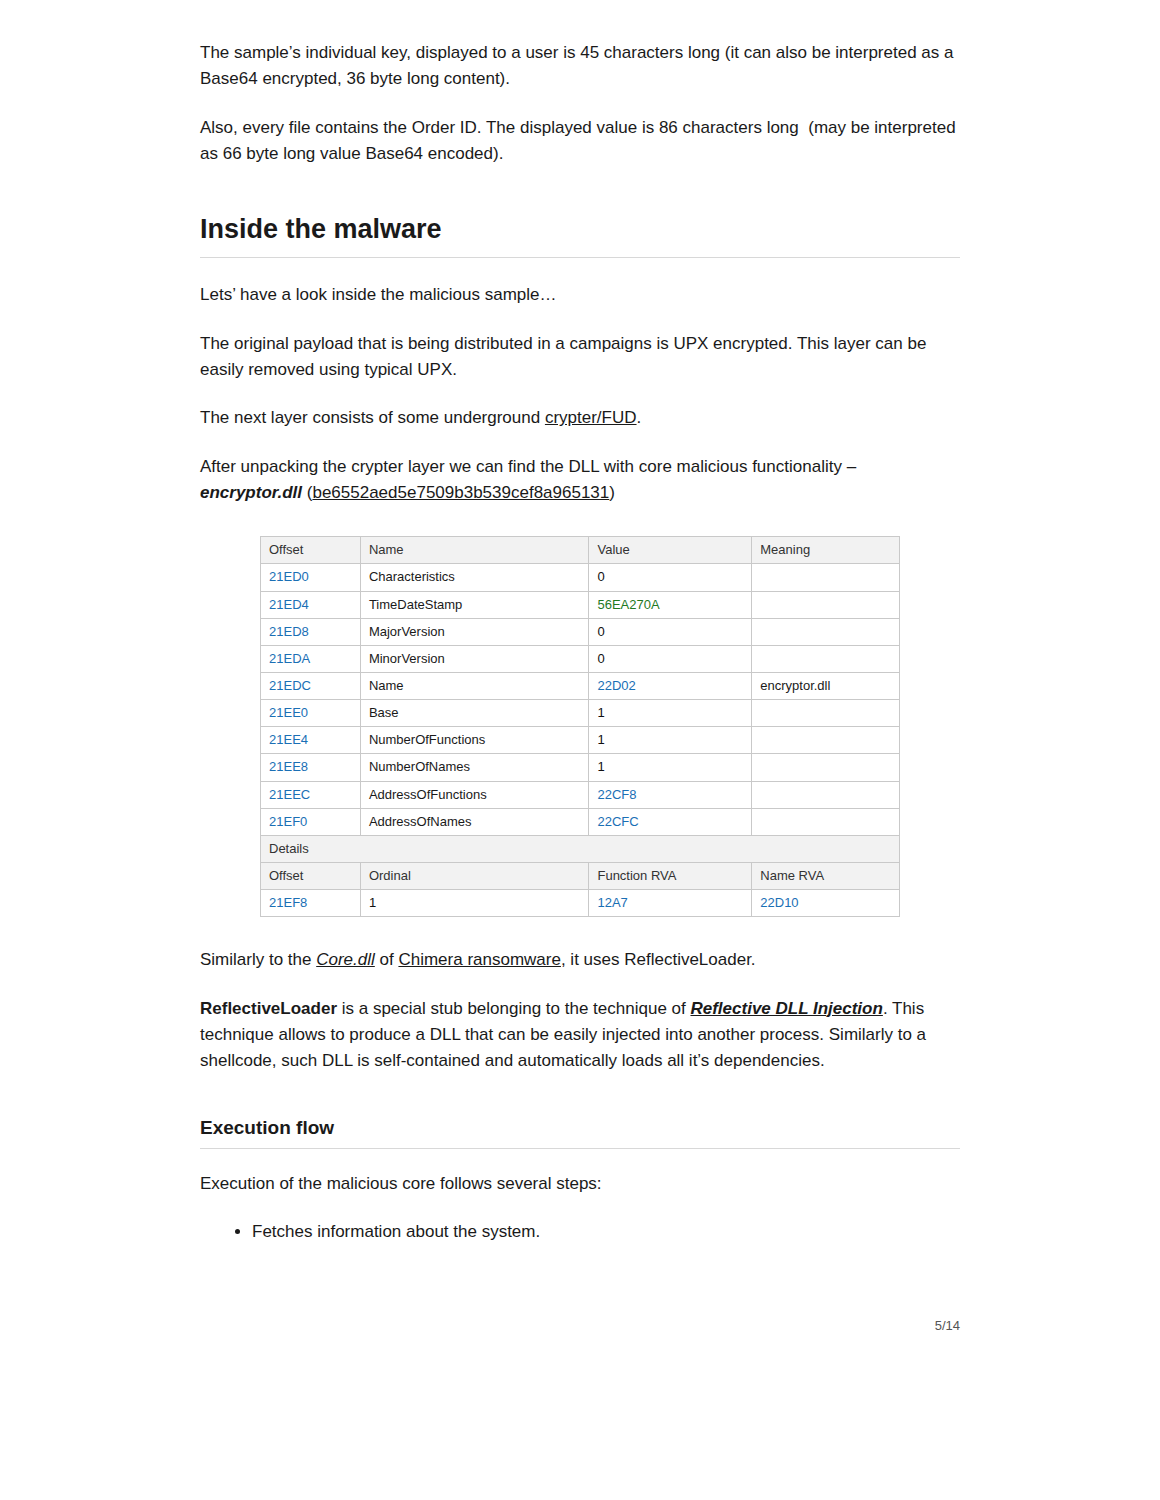The sample’s individual key, displayed to a user is 45 characters long (it can also be interpreted as a Base64 encrypted, 36 byte long content).
Also, every file contains the Order ID. The displayed value is 86 characters long (may be interpreted as 66 byte long value Base64 encoded).
Inside the malware
Lets’ have a look inside the malicious sample…
The original payload that is being distributed in a campaigns is UPX encrypted. This layer can be easily removed using typical UPX.
The next layer consists of some underground crypter/FUD.
After unpacking the crypter layer we can find the DLL with core malicious functionality – encryptor.dll (be6552aed5e7509b3b539cef8a965131)
| Offset | Name | Value | Meaning |
| --- | --- | --- | --- |
| 21ED0 | Characteristics | 0 | |
| 21ED4 | TimeDateStamp | 56EA270A | |
| 21ED8 | MajorVersion | 0 | |
| 21EDA | MinorVersion | 0 | |
| 21EDC | Name | 22D02 | encryptor.dll |
| 21EE0 | Base | 1 | |
| 21EE4 | NumberOfFunctions | 1 | |
| 21EE8 | NumberOfNames | 1 | |
| 21EEC | AddressOfFunctions | 22CF8 | |
| 21EF0 | AddressOfNames | 22CFC | |
| Details |
| Offset | Ordinal | Function RVA | Name RVA | |
| 21EF8 | 1 | 12A7 | 22D10 |
Similarly to the Core.dll of Chimera ransomware, it uses ReflectiveLoader.
ReflectiveLoader is a special stub belonging to the technique of Reflective DLL Injection. This technique allows to produce a DLL that can be easily injected into another process. Similarly to a shellcode, such DLL is self-contained and automatically loads all it’s dependencies.
Execution flow
Execution of the malicious core follows several steps:
Fetches information about the system.
5/14